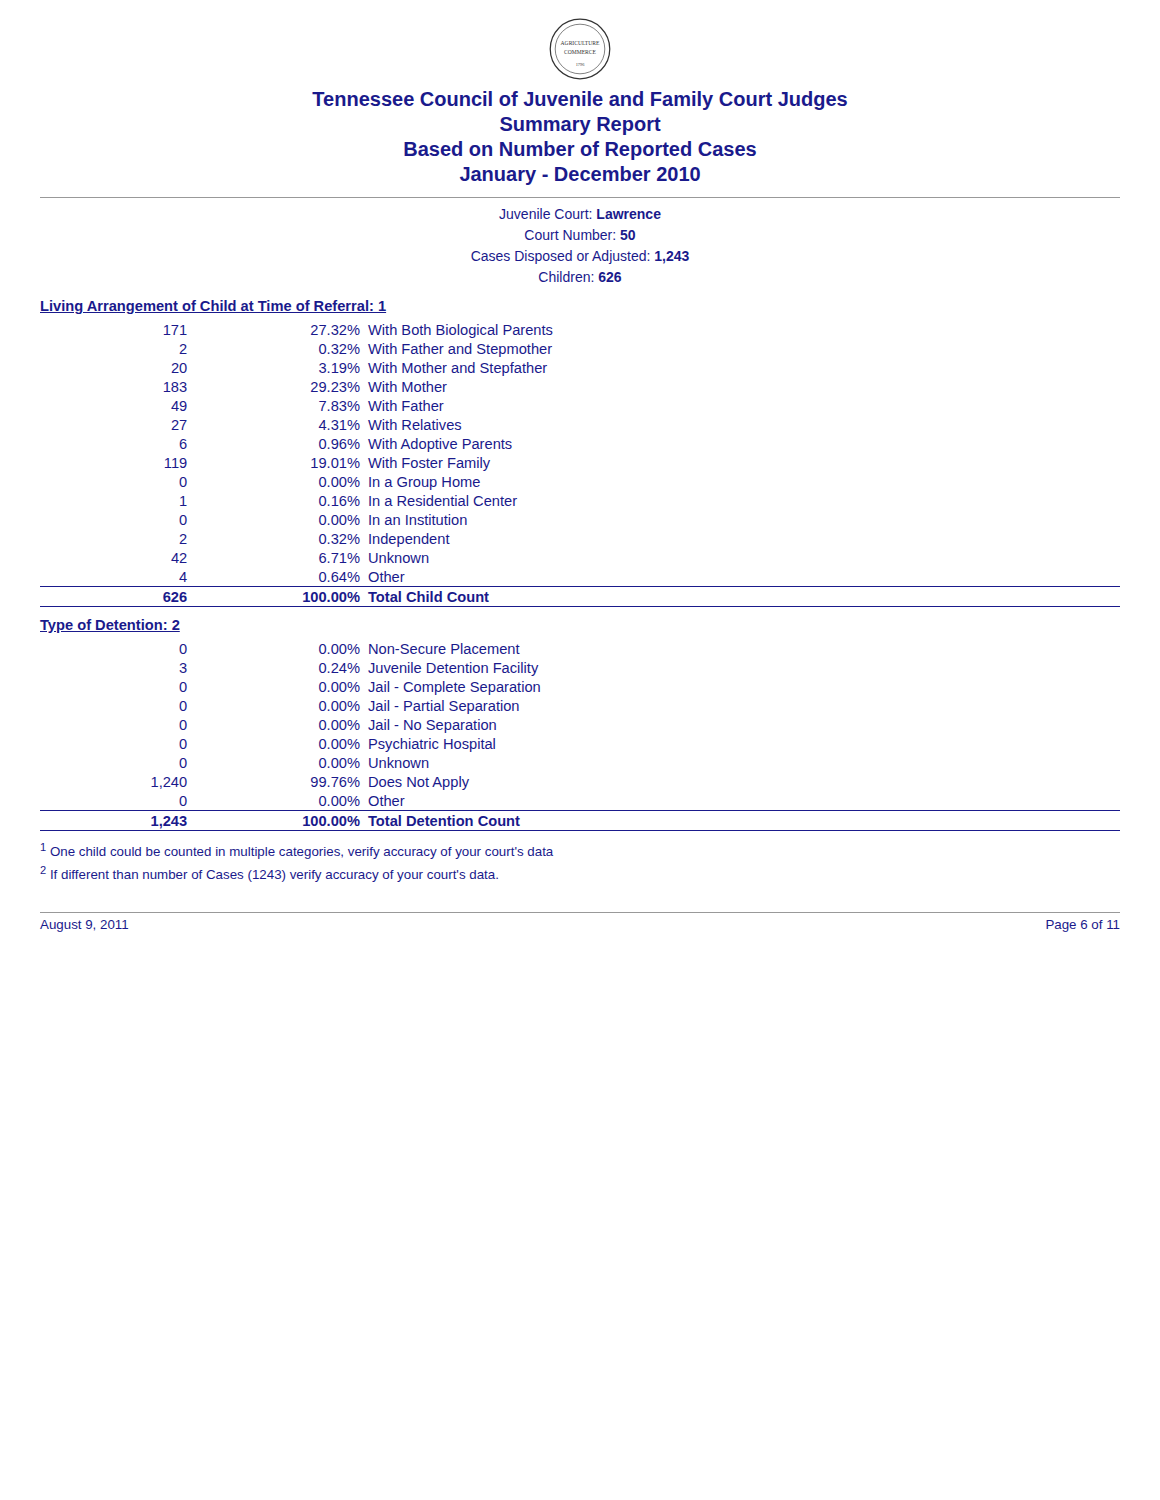Tennessee Council of Juvenile and Family Court Judges
Summary Report
Based on Number of Reported Cases
January - December 2010
Juvenile Court: Lawrence
Court Number: 50
Cases Disposed or Adjusted: 1,243
Children: 626
Living Arrangement of Child at Time of Referral: 1
| 171 | 27.32% | With Both Biological Parents |
| 2 | 0.32% | With Father and Stepmother |
| 20 | 3.19% | With Mother and Stepfather |
| 183 | 29.23% | With Mother |
| 49 | 7.83% | With Father |
| 27 | 4.31% | With Relatives |
| 6 | 0.96% | With Adoptive Parents |
| 119 | 19.01% | With Foster Family |
| 0 | 0.00% | In a Group Home |
| 1 | 0.16% | In a Residential Center |
| 0 | 0.00% | In an Institution |
| 2 | 0.32% | Independent |
| 42 | 6.71% | Unknown |
| 4 | 0.64% | Other |
| 626 | 100.00% | Total Child Count |
Type of Detention: 2
| 0 | 0.00% | Non-Secure Placement |
| 3 | 0.24% | Juvenile Detention Facility |
| 0 | 0.00% | Jail - Complete Separation |
| 0 | 0.00% | Jail - Partial Separation |
| 0 | 0.00% | Jail - No Separation |
| 0 | 0.00% | Psychiatric Hospital |
| 0 | 0.00% | Unknown |
| 1,240 | 99.76% | Does Not Apply |
| 0 | 0.00% | Other |
| 1,243 | 100.00% | Total Detention Count |
1 One child could be counted in multiple categories, verify accuracy of your court's data
2 If different than number of Cases (1243) verify accuracy of your court's data.
August 9, 2011 Page 6 of 11